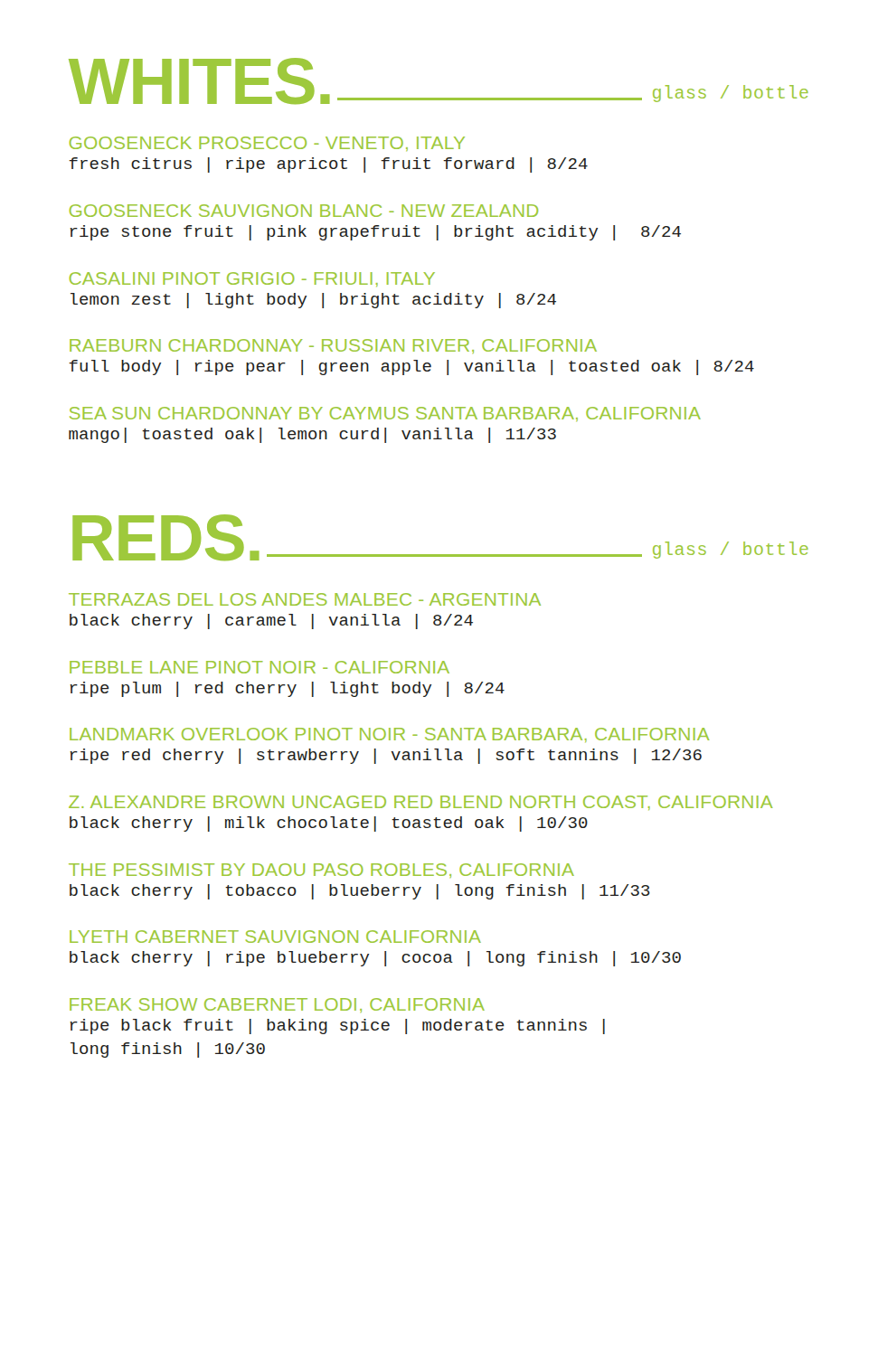Whites.
glass / bottle
Gooseneck Prosecco - Veneto, Italy
fresh citrus | ripe apricot | fruit forward | 8/24
Gooseneck Sauvignon Blanc - New Zealand
ripe stone fruit | pink grapefruit | bright acidity | 8/24
Casalini Pinot Grigio - Friuli, Italy
lemon zest | light body | bright acidity | 8/24
Raeburn Chardonnay - Russian River, California
full body | ripe pear | green apple | vanilla | toasted oak | 8/24
Sea Sun Chardonnay by Caymus Santa Barbara, California
mango| toasted oak| lemon curd| vanilla | 11/33
Reds.
glass / bottle
Terrazas del los Andes Malbec - Argentina
black cherry | caramel | vanilla | 8/24
Pebble Lane Pinot Noir - California
ripe plum | red cherry | light body | 8/24
Landmark Overlook Pinot Noir - Santa Barbara, California
ripe red cherry | strawberry | vanilla | soft tannins | 12/36
Z. Alexandre Brown Uncaged Red Blend North Coast, California
black cherry | milk chocolate| toasted oak | 10/30
The Pessimist by Daou Paso Robles, California
black cherry | tobacco | blueberry | long finish | 11/33
Lyeth Cabernet Sauvignon California
black cherry | ripe blueberry | cocoa | long finish | 10/30
Freak Show Cabernet Lodi, California
ripe black fruit | baking spice | moderate tannins |
long finish | 10/30